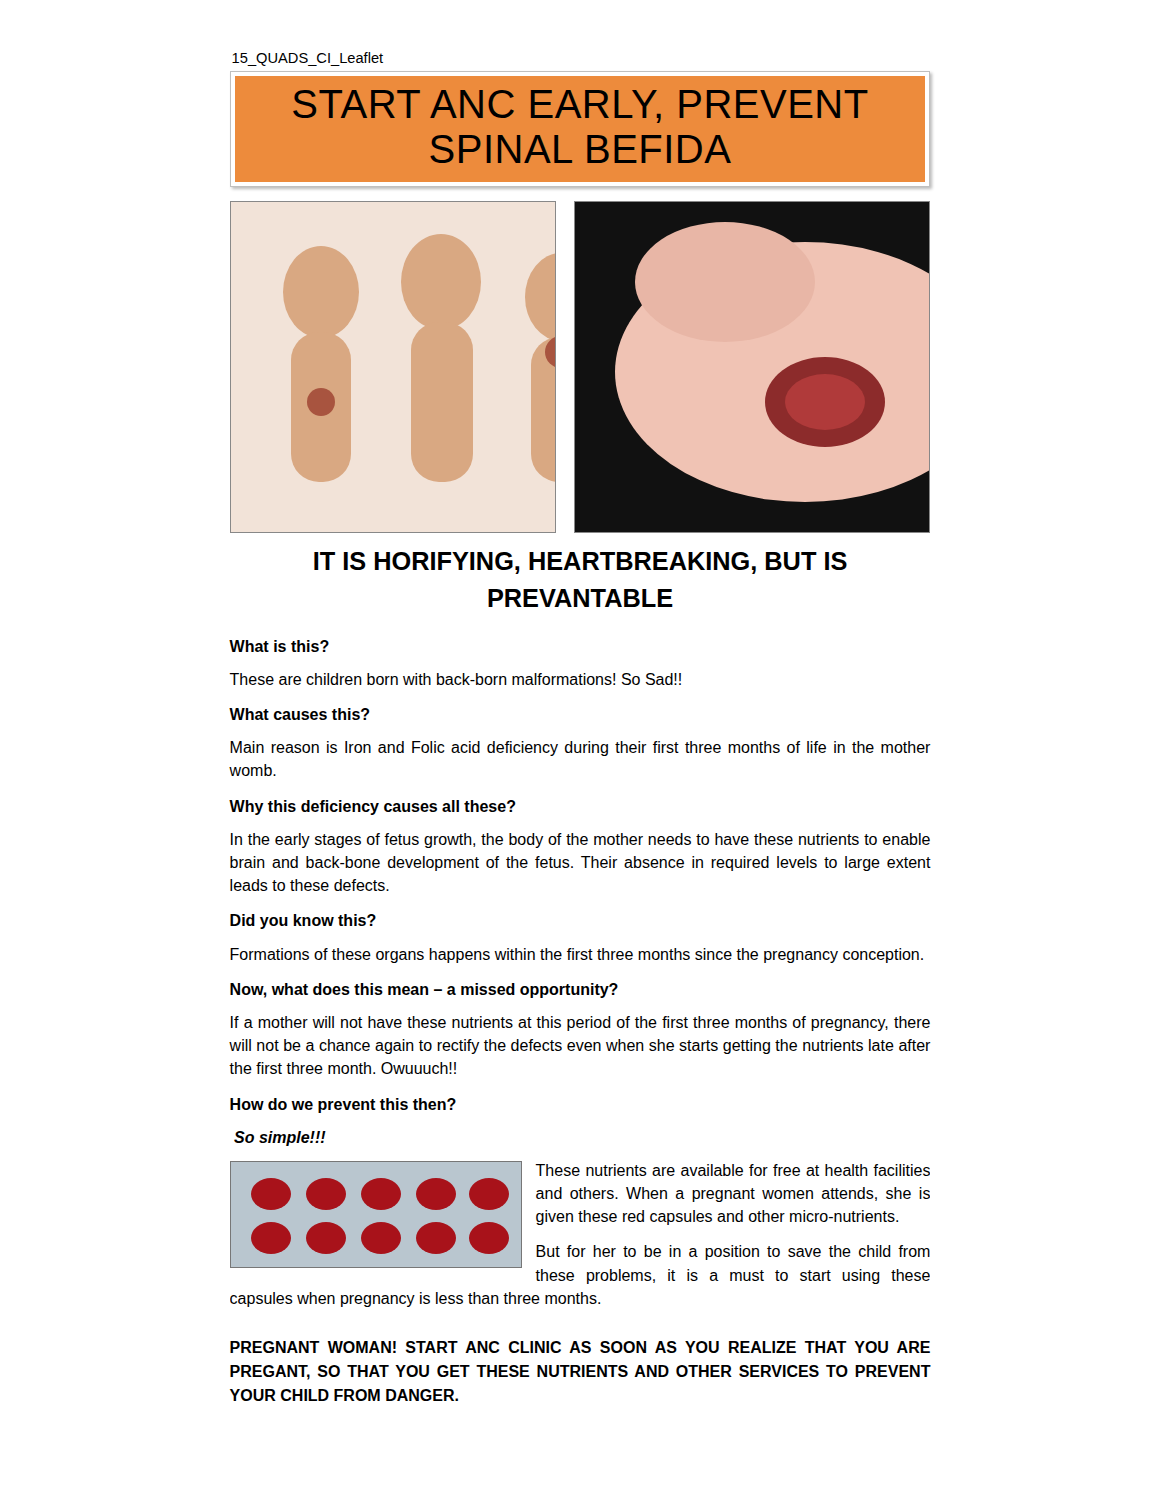15_QUADS_CI_Leaflet
START ANC EARLY, PREVENT SPINAL BEFIDA
IT IS HORIFYING, HEARTBREAKING, BUT IS PREVANTABLE
What is this?
These are children born with back-born malformations! So Sad!!
What causes this?
Main reason is Iron and Folic acid deficiency during their first three months of life in the mother womb.
Why this deficiency causes all these?
In the early stages of fetus growth, the body of the mother needs to have these nutrients to enable brain and back-bone development of the fetus. Their absence in required levels to large extent leads to these defects.
Did you know this?
Formations of these organs happens within the first three months since the pregnancy conception.
Now, what does this mean – a missed opportunity?
If a mother will not have these nutrients at this period of the first three months of pregnancy, there will not be a chance again to rectify the defects even when she starts getting the nutrients late after the first three month. Owuuuch!!
How do we prevent this then?
So simple!!!
These nutrients are available for free at health facilities and others. When a pregnant women attends, she is given these red capsules and other micro-nutrients.
But for her to be in a position to save the child from these problems, it is a must to start using these capsules when pregnancy is less than three months.
PREGNANT WOMAN! START ANC CLINIC AS SOON AS YOU REALIZE THAT YOU ARE PREGANT, SO THAT YOU GET THESE NUTRIENTS AND OTHER SERVICES TO PREVENT YOUR CHILD FROM DANGER.